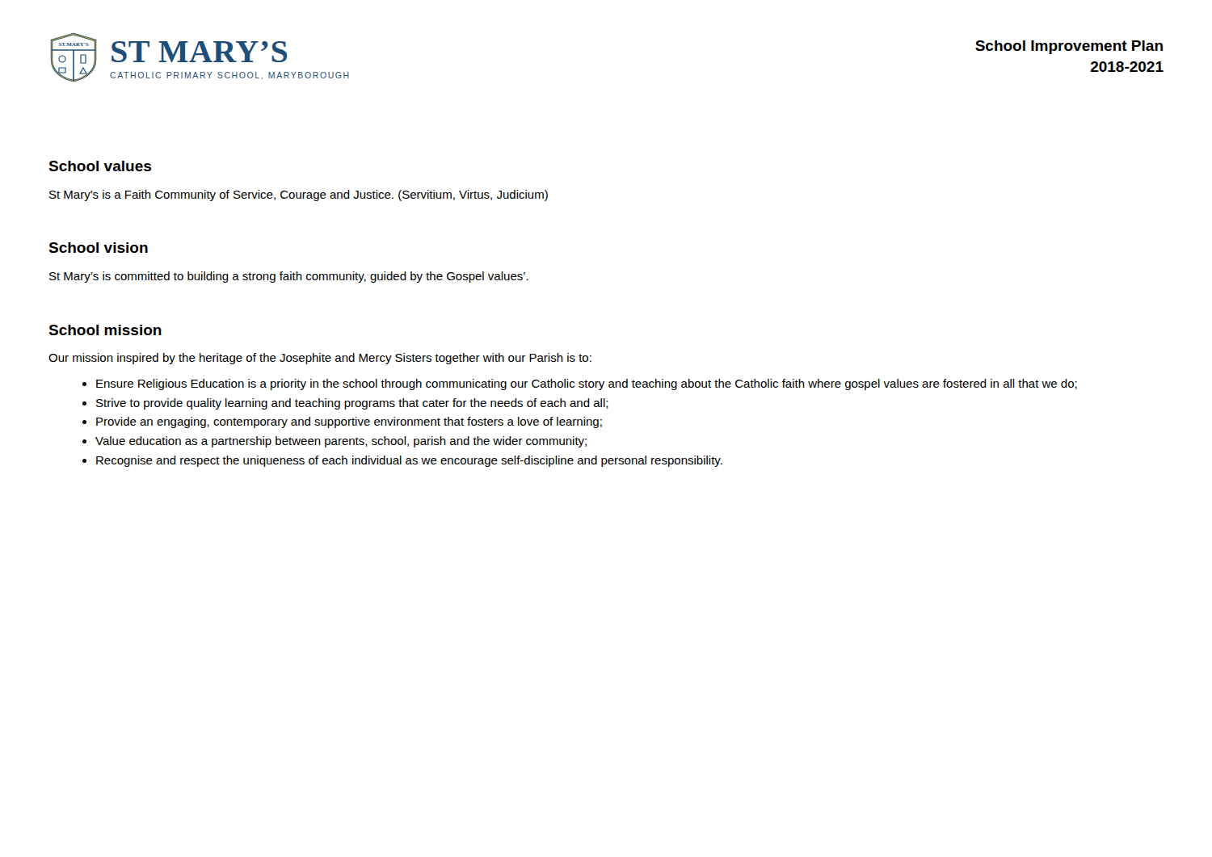ST.MARY'S
ST MARY’S CATHOLIC PRIMARY SCHOOL, MARYBOROUGH
School Improvement Plan
2018-2021
School values
St Mary's is a Faith Community of Service, Courage and Justice. (Servitium, Virtus, Judicium)
School vision
St Mary’s is committed to building a strong faith community, guided by the Gospel values’.
School mission
Our mission inspired by the heritage of the Josephite and Mercy Sisters together with our Parish is to:
Ensure Religious Education is a priority in the school through communicating our Catholic story and teaching about the Catholic faith where gospel values are fostered in all that we do;
Strive to provide quality learning and teaching programs that cater for the needs of each and all;
Provide an engaging, contemporary and supportive environment that fosters a love of learning;
Value education as a partnership between parents, school, parish and the wider community;
Recognise and respect the uniqueness of each individual as we encourage self-discipline and personal responsibility.